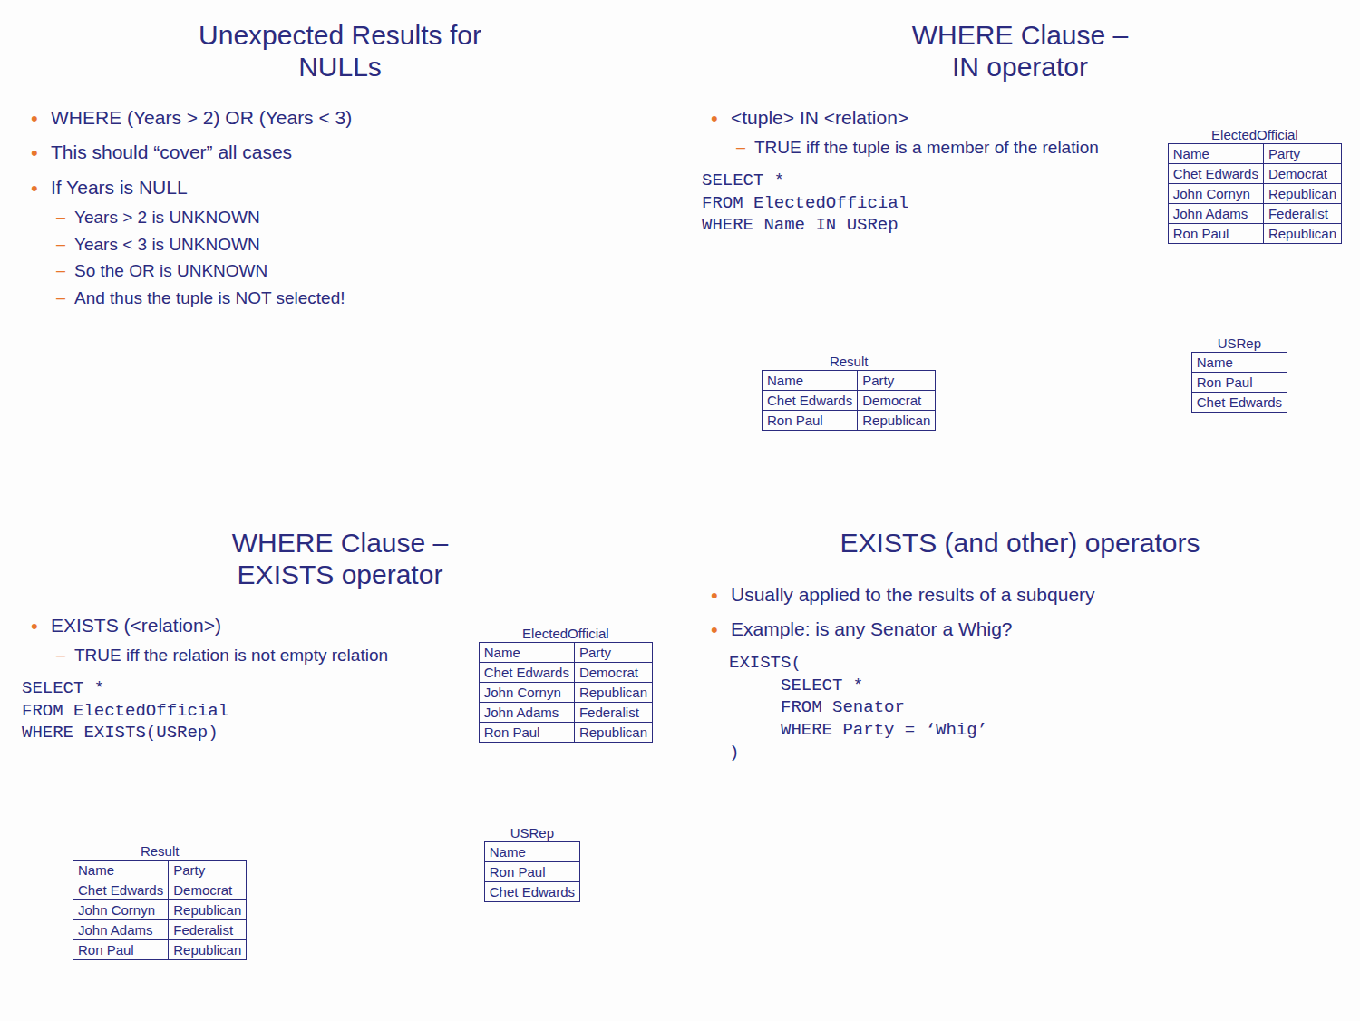Unexpected Results for
NULLs
WHERE (Years > 2) OR (Years < 3)
This should “cover” all cases
If Years is NULL
Years > 2 is UNKNOWN
Years < 3 is UNKNOWN
So the OR is UNKNOWN
And thus the tuple is NOT selected!
WHERE Clause –
IN operator
<tuple> IN <relation>
TRUE iff the tuple is a member of the relation
SELECT *
FROM ElectedOfficial
WHERE Name IN USRep
ElectedOfficial
| Name | Party |
| --- | --- |
| Chet Edwards | Democrat |
| John Cornyn | Republican |
| John Adams | Federalist |
| Ron Paul | Republican |
USRep
| Name |
| --- |
| Ron Paul |
| Chet Edwards |
Result
| Name | Party |
| --- | --- |
| Chet Edwards | Democrat |
| Ron Paul | Republican |
WHERE Clause –
EXISTS operator
EXISTS (<relation>)
TRUE iff the relation is not empty relation
SELECT *
FROM ElectedOfficial
WHERE EXISTS(USRep)
ElectedOfficial
| Name | Party |
| --- | --- |
| Chet Edwards | Democrat |
| John Cornyn | Republican |
| John Adams | Federalist |
| Ron Paul | Republican |
USRep
| Name |
| --- |
| Ron Paul |
| Chet Edwards |
Result
| Name | Party |
| --- | --- |
| Chet Edwards | Democrat |
| John Cornyn | Republican |
| John Adams | Federalist |
| Ron Paul | Republican |
EXISTS (and other) operators
Usually applied to the results of a subquery
Example: is any Senator a Whig?
EXISTS(
     SELECT *
     FROM Senator
     WHERE Party = ‘Whig’
)